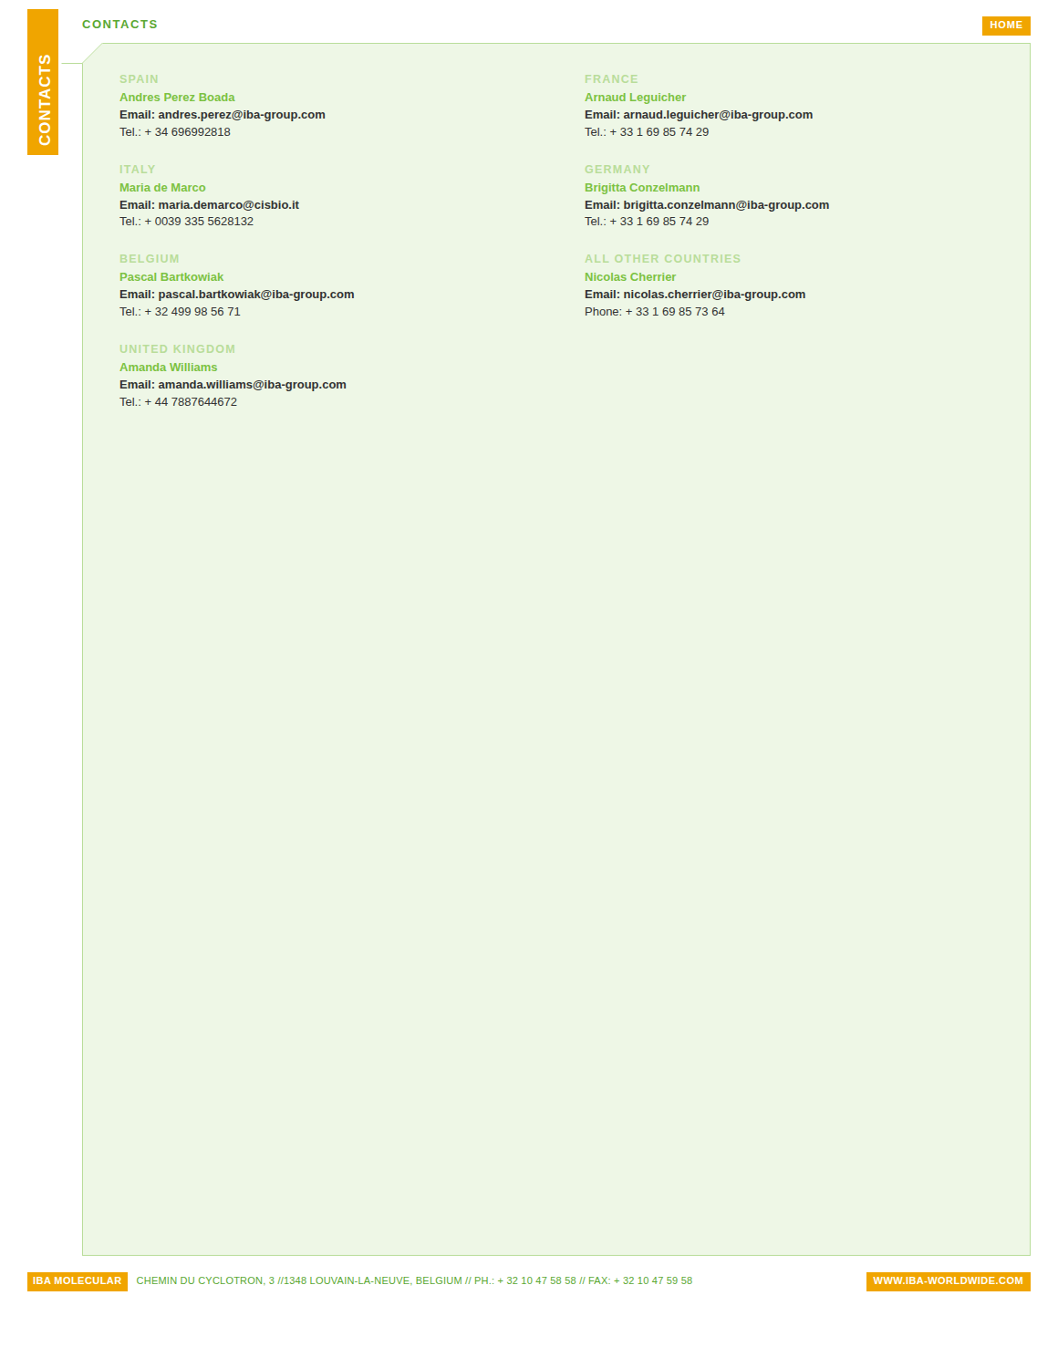CONTACTS
CONTACTS
HOME
SPAIN
Andres Perez Boada
Email: andres.perez@iba-group.com
Tel.: + 34 696992818
ITALY
Maria de Marco
Email: maria.demarco@cisbio.it
Tel.: + 0039 335 5628132
BELGIUM
Pascal Bartkowiak
Email: pascal.bartkowiak@iba-group.com
Tel.: + 32 499 98 56 71
UNITED KINGDOM
Amanda Williams
Email: amanda.williams@iba-group.com
Tel.: + 44 7887644672
FRANCE
Arnaud Leguicher
Email: arnaud.leguicher@iba-group.com
Tel.: + 33 1 69 85 74 29
GERMANY
Brigitta Conzelmann
Email: brigitta.conzelmann@iba-group.com
Tel.: + 33 1 69 85 74 29
ALL OTHER COUNTRIES
Nicolas Cherrier
Email: nicolas.cherrier@iba-group.com
Phone: + 33 1 69 85 73 64
IBA MOLECULAR CHEMIN DU CYCLOTRON, 3 //1348 LOUVAIN-LA-NEUVE, BELGIUM // PH.: + 32 10 47 58 58 // FAX: + 32 10 47 59 58
WWW.IBA-WORLDWIDE.COM